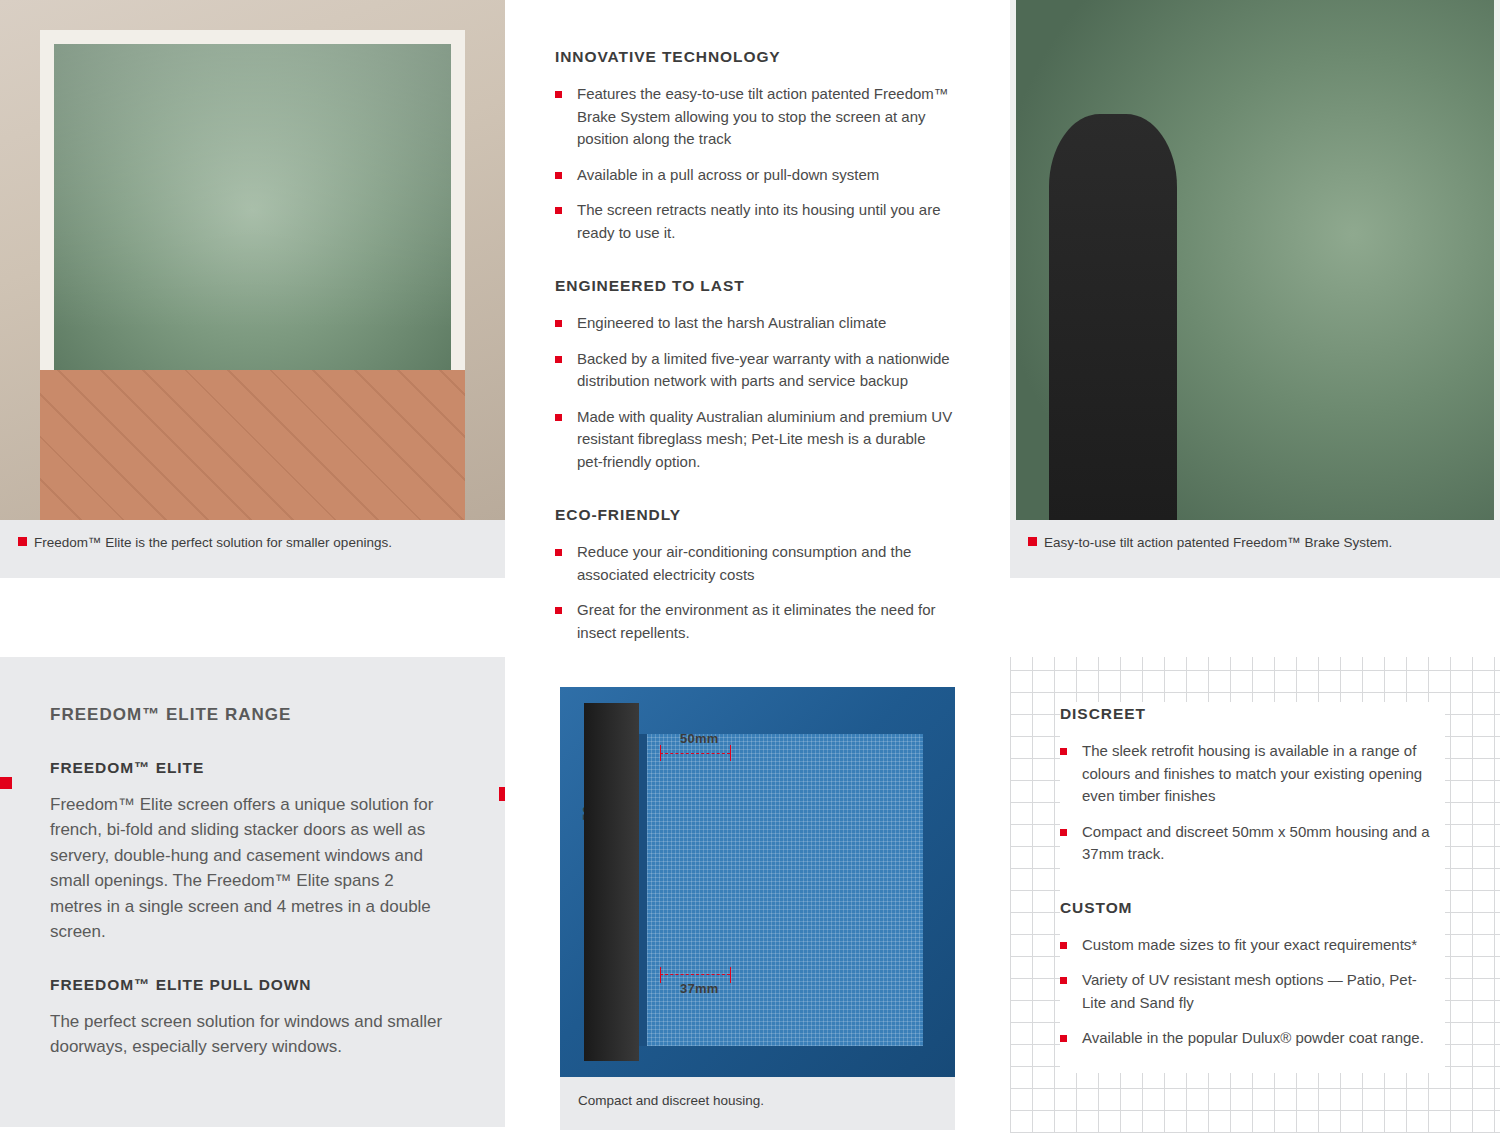Freedom™ Elite is the perfect solution for smaller openings.
Innovative Technology
Features the easy-to-use tilt action patented Freedom™ Brake System allowing you to stop the screen at any position along the track
Available in a pull across or pull-down system
The screen retracts neatly into its housing until you are ready to use it.
Engineered to Last
Engineered to last the harsh Australian climate
Backed by a limited five-year warranty with a nationwide distribution network with parts and service backup
Made with quality Australian aluminium and premium UV resistant fibreglass mesh; Pet-Lite mesh is a durable pet-friendly option.
Eco-Friendly
Reduce your air-conditioning consumption and the associated electricity costs
Great for the environment as it eliminates the need for insect repellents.
Easy-to-use tilt action patented Freedom™ Brake System.
Freedom™ Elite Range
Freedom™ Elite
Freedom™ Elite screen offers a unique solution for french, bi-fold and sliding stacker doors as well as servery, double-hung and casement windows and small openings. The Freedom™ Elite spans 2 metres in a single screen and 4 metres in a double screen.
Freedom™ Elite Pull Down
The perfect screen solution for windows and smaller doorways, especially servery windows.
50mm 50mm 37mm
Compact and discreet housing.
Discreet
The sleek retrofit housing is available in a range of colours and finishes to match your existing opening even timber finishes
Compact and discreet 50mm x 50mm housing and a 37mm track.
Custom
Custom made sizes to fit your exact requirements*
Variety of UV resistant mesh options — Patio, Pet-Lite and Sand fly
Available in the popular Dulux® powder coat range.